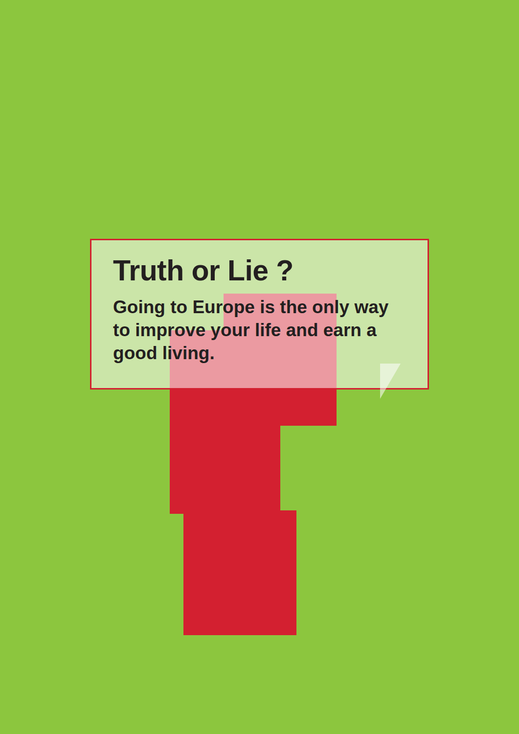Truth or Lie ?
Going to Europe is the only way to improve your life and earn a good living.